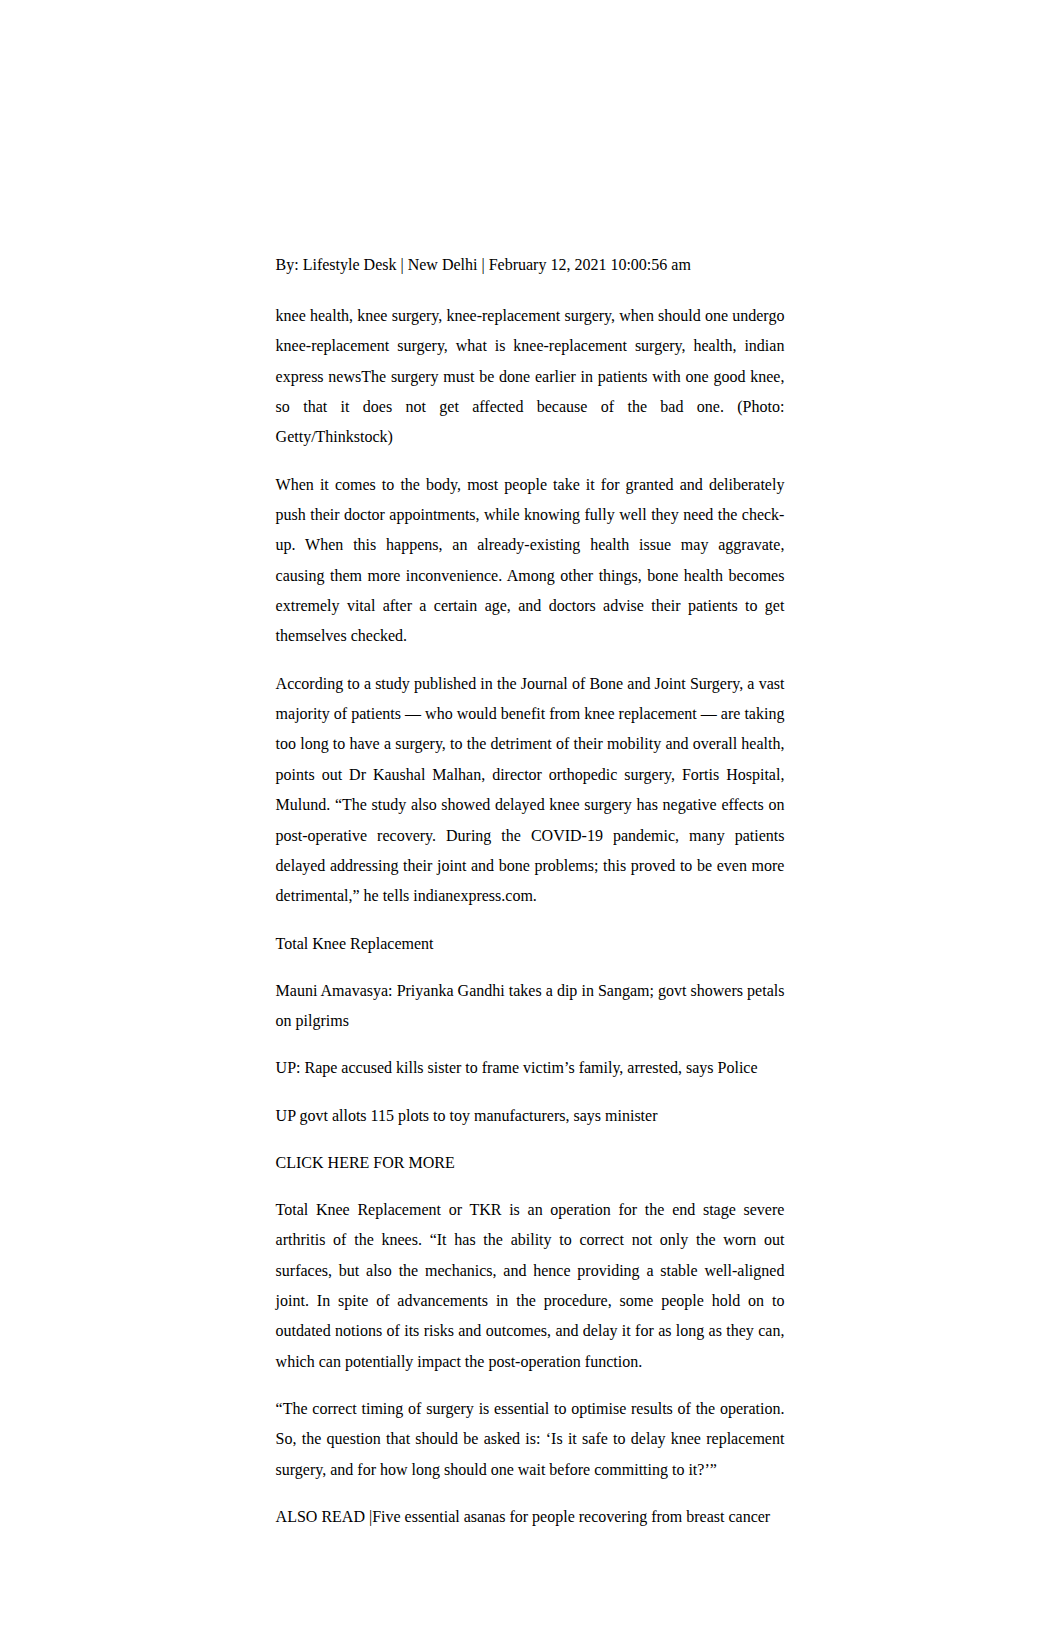By: Lifestyle Desk | New Delhi | February 12, 2021 10:00:56 am
knee health, knee surgery, knee-replacement surgery, when should one undergo knee-replacement surgery, what is knee-replacement surgery, health, indian express newsThe surgery must be done earlier in patients with one good knee, so that it does not get affected because of the bad one. (Photo: Getty/Thinkstock)
When it comes to the body, most people take it for granted and deliberately push their doctor appointments, while knowing fully well they need the check-up. When this happens, an already-existing health issue may aggravate, causing them more inconvenience. Among other things, bone health becomes extremely vital after a certain age, and doctors advise their patients to get themselves checked.
According to a study published in the Journal of Bone and Joint Surgery, a vast majority of patients — who would benefit from knee replacement — are taking too long to have a surgery, to the detriment of their mobility and overall health, points out Dr Kaushal Malhan, director orthopedic surgery, Fortis Hospital, Mulund. “The study also showed delayed knee surgery has negative effects on post-operative recovery. During the COVID-19 pandemic, many patients delayed addressing their joint and bone problems; this proved to be even more detrimental,” he tells indianexpress.com.
Total Knee Replacement
Mauni Amavasya: Priyanka Gandhi takes a dip in Sangam; govt showers petals on pilgrims
UP: Rape accused kills sister to frame victim’s family, arrested, says Police
UP govt allots 115 plots to toy manufacturers, says minister
CLICK HERE FOR MORE
Total Knee Replacement or TKR is an operation for the end stage severe arthritis of the knees. “It has the ability to correct not only the worn out surfaces, but also the mechanics, and hence providing a stable well-aligned joint. In spite of advancements in the procedure, some people hold on to outdated notions of its risks and outcomes, and delay it for as long as they can, which can potentially impact the post-operation function.
“The correct timing of surgery is essential to optimise results of the operation. So, the question that should be asked is: ‘Is it safe to delay knee replacement surgery, and for how long should one wait before committing to it?’”
ALSO READ |Five essential asanas for people recovering from breast cancer